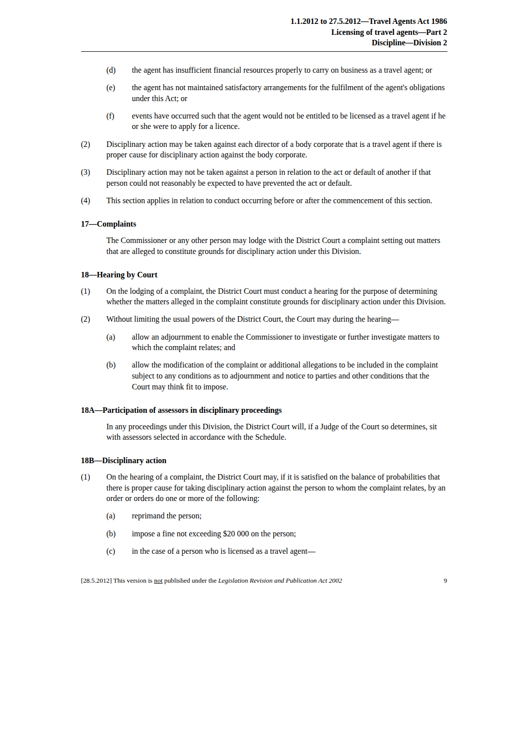1.1.2012 to 27.5.2012—Travel Agents Act 1986 Licensing of travel agents—Part 2 Discipline—Division 2
(d)
the agent has insufficient financial resources properly to carry on business as a travel agent; or
(e)
the agent has not maintained satisfactory arrangements for the fulfilment of the agent's obligations under this Act; or
(f)
events have occurred such that the agent would not be entitled to be licensed as a travel agent if he or she were to apply for a licence.
(2)
Disciplinary action may be taken against each director of a body corporate that is a travel agent if there is proper cause for disciplinary action against the body corporate.
(3)
Disciplinary action may not be taken against a person in relation to the act or default of another if that person could not reasonably be expected to have prevented the act or default.
(4)
This section applies in relation to conduct occurring before or after the commencement of this section.
17—Complaints
The Commissioner or any other person may lodge with the District Court a complaint setting out matters that are alleged to constitute grounds for disciplinary action under this Division.
18—Hearing by Court
(1)
On the lodging of a complaint, the District Court must conduct a hearing for the purpose of determining whether the matters alleged in the complaint constitute grounds for disciplinary action under this Division.
(2)
Without limiting the usual powers of the District Court, the Court may during the hearing—
(a)
allow an adjournment to enable the Commissioner to investigate or further investigate matters to which the complaint relates; and
(b)
allow the modification of the complaint or additional allegations to be included in the complaint subject to any conditions as to adjournment and notice to parties and other conditions that the Court may think fit to impose.
18A—Participation of assessors in disciplinary proceedings
In any proceedings under this Division, the District Court will, if a Judge of the Court so determines, sit with assessors selected in accordance with the Schedule.
18B—Disciplinary action
(1)
On the hearing of a complaint, the District Court may, if it is satisfied on the balance of probabilities that there is proper cause for taking disciplinary action against the person to whom the complaint relates, by an order or orders do one or more of the following:
(a)
reprimand the person;
(b)
impose a fine not exceeding $20 000 on the person;
(c)
in the case of a person who is licensed as a travel agent—
[28.5.2012] This version is not published under the Legislation Revision and Publication Act 2002
9